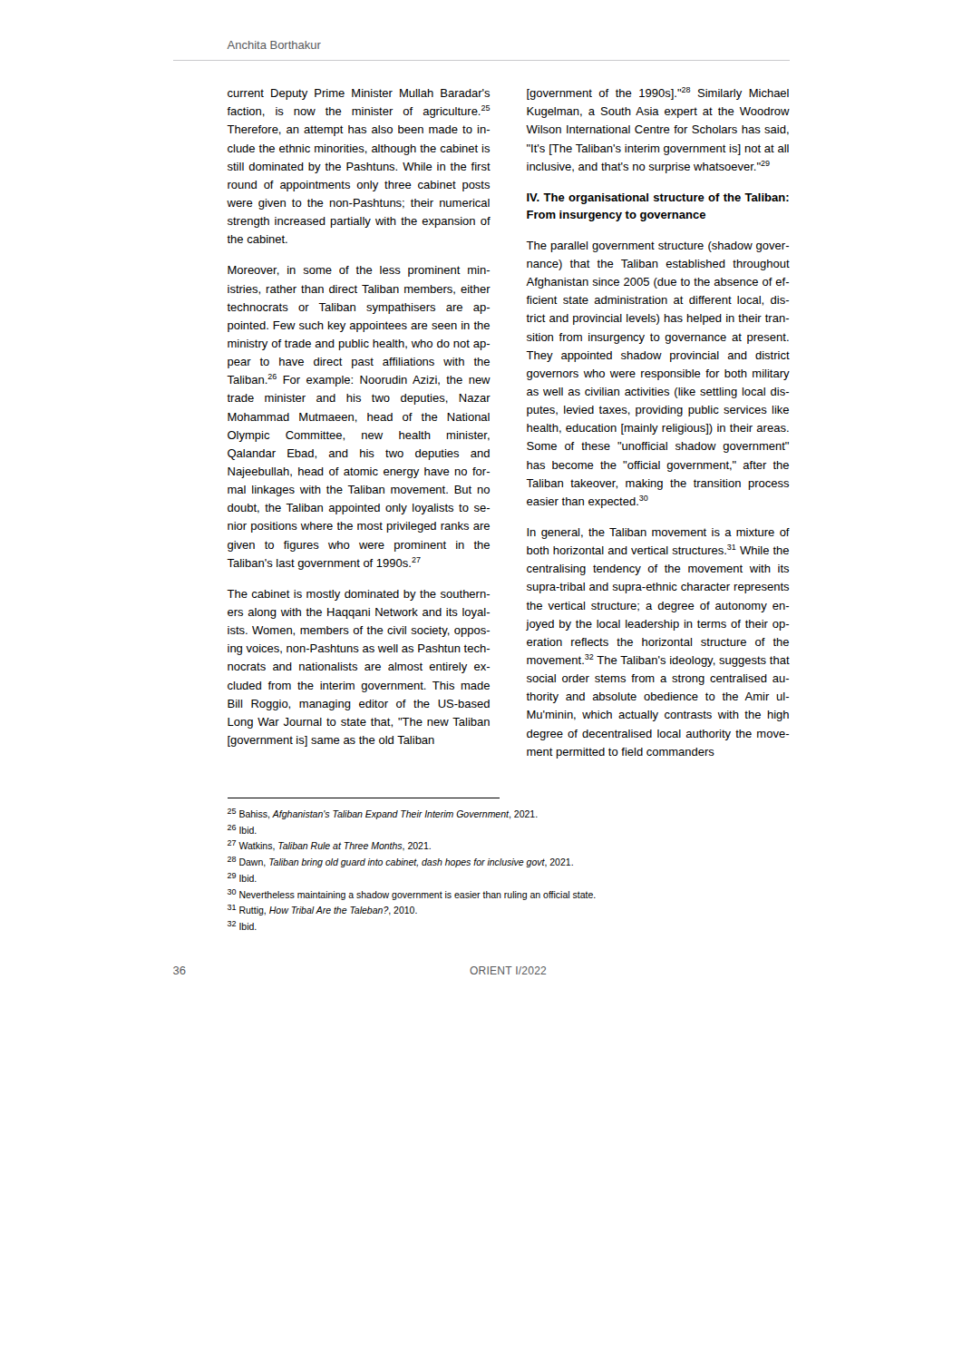Anchita Borthakur
current Deputy Prime Minister Mullah Baradar's faction, is now the minister of agriculture.25 Therefore, an attempt has also been made to include the ethnic minorities, although the cabinet is still dominated by the Pashtuns. While in the first round of appointments only three cabinet posts were given to the non-Pashtuns; their numerical strength increased partially with the expansion of the cabinet.
Moreover, in some of the less prominent ministries, rather than direct Taliban members, either technocrats or Taliban sympathisers are appointed. Few such key appointees are seen in the ministry of trade and public health, who do not appear to have direct past affiliations with the Taliban.26 For example: Noorudin Azizi, the new trade minister and his two deputies, Nazar Mohammad Mutmaeen, head of the National Olympic Committee, new health minister, Qalandar Ebad, and his two deputies and Najeebullah, head of atomic energy have no formal linkages with the Taliban movement. But no doubt, the Taliban appointed only loyalists to senior positions where the most privileged ranks are given to figures who were prominent in the Taliban's last government of 1990s.27
The cabinet is mostly dominated by the southerners along with the Haqqani Network and its loyalists. Women, members of the civil society, opposing voices, non-Pashtuns as well as Pashtun technocrats and nationalists are almost entirely excluded from the interim government. This made Bill Roggio, managing editor of the US-based Long War Journal to state that, "The new Taliban [government is] same as the old Taliban
[government of the 1990s]."28 Similarly Michael Kugelman, a South Asia expert at the Woodrow Wilson International Centre for Scholars has said, "It's [The Taliban's interim government is] not at all inclusive, and that's no surprise whatsoever."29
IV. The organisational structure of the Taliban: From insurgency to governance
The parallel government structure (shadow governance) that the Taliban established throughout Afghanistan since 2005 (due to the absence of efficient state administration at different local, district and provincial levels) has helped in their transition from insurgency to governance at present. They appointed shadow provincial and district governors who were responsible for both military as well as civilian activities (like settling local disputes, levied taxes, providing public services like health, education [mainly religious]) in their areas. Some of these "unofficial shadow government" has become the "official government," after the Taliban takeover, making the transition process easier than expected.30
In general, the Taliban movement is a mixture of both horizontal and vertical structures.31 While the centralising tendency of the movement with its supra-tribal and supra-ethnic character represents the vertical structure; a degree of autonomy enjoyed by the local leadership in terms of their operation reflects the horizontal structure of the movement.32 The Taliban's ideology, suggests that social order stems from a strong centralised authority and absolute obedience to the Amir ul-Mu'minin, which actually contrasts with the high degree of decentralised local authority the movement permitted to field commanders
25 Bahiss, Afghanistan's Taliban Expand Their Interim Government, 2021.
26 Ibid.
27 Watkins, Taliban Rule at Three Months, 2021.
28 Dawn, Taliban bring old guard into cabinet, dash hopes for inclusive govt, 2021.
29 Ibid.
30 Nevertheless maintaining a shadow government is easier than ruling an official state.
31 Ruttig, How Tribal Are the Taleban?, 2010.
32 Ibid.
36
ORIENT I/2022